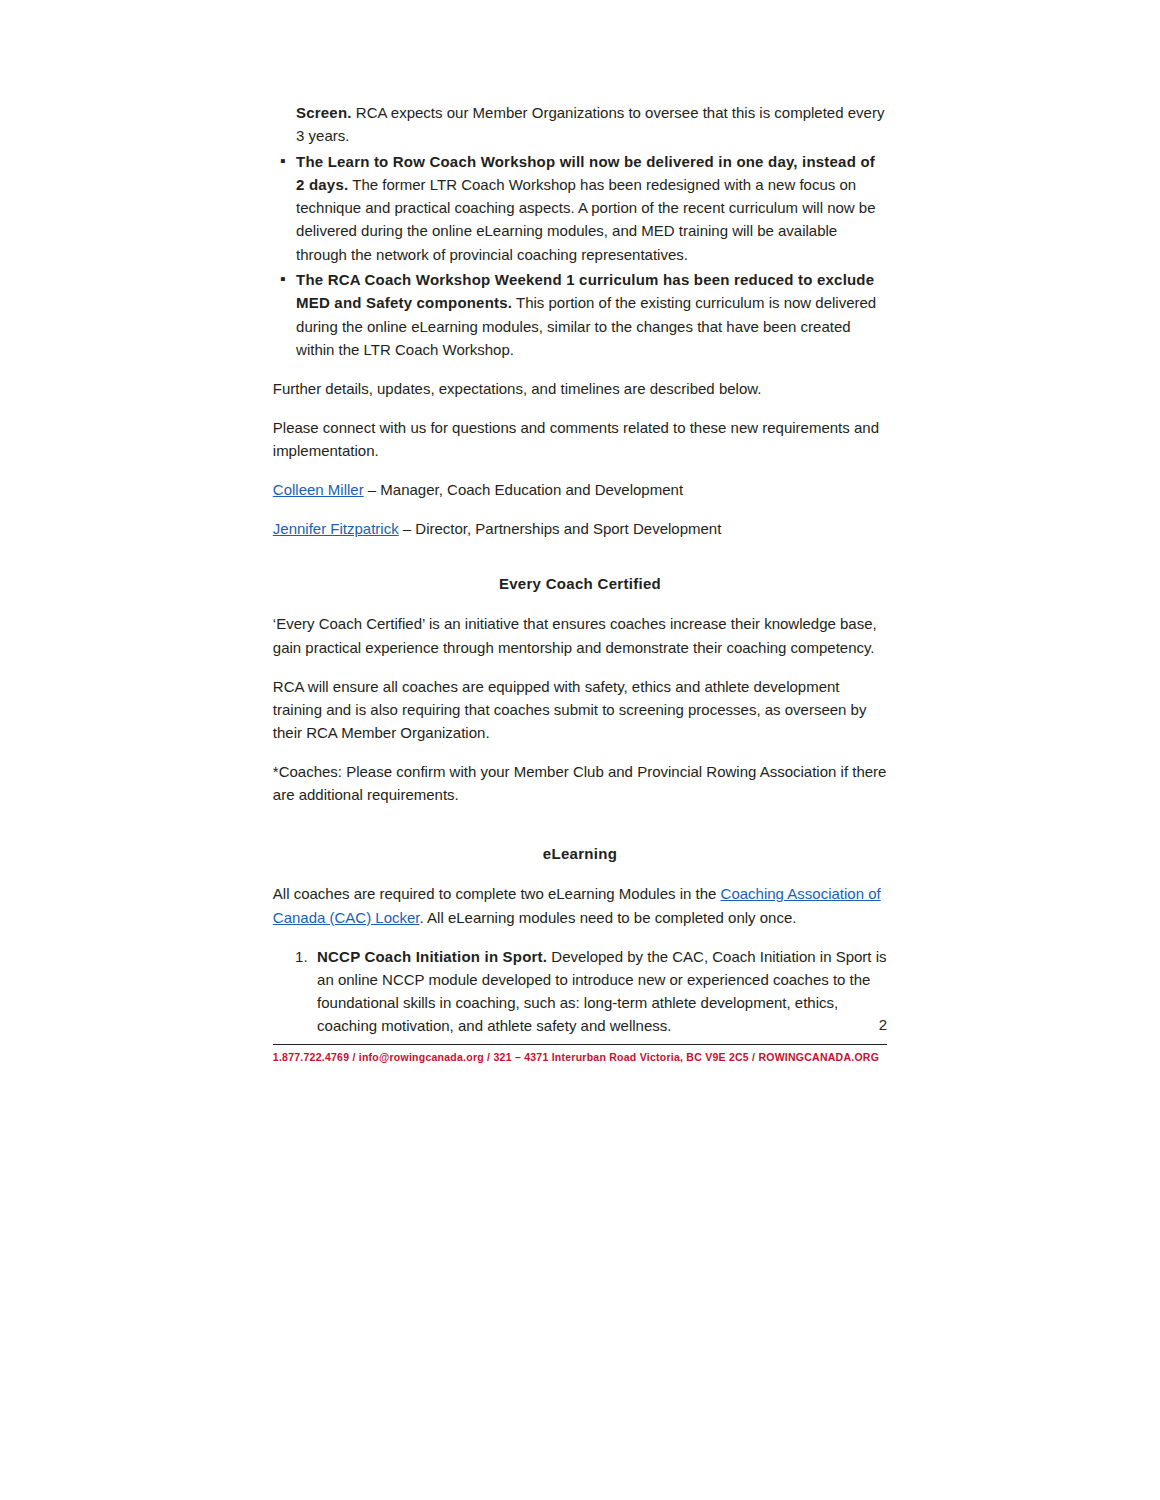Screen. RCA expects our Member Organizations to oversee that this is completed every 3 years.
The Learn to Row Coach Workshop will now be delivered in one day, instead of 2 days. The former LTR Coach Workshop has been redesigned with a new focus on technique and practical coaching aspects. A portion of the recent curriculum will now be delivered during the online eLearning modules, and MED training will be available through the network of provincial coaching representatives.
The RCA Coach Workshop Weekend 1 curriculum has been reduced to exclude MED and Safety components. This portion of the existing curriculum is now delivered during the online eLearning modules, similar to the changes that have been created within the LTR Coach Workshop.
Further details, updates, expectations, and timelines are described below.
Please connect with us for questions and comments related to these new requirements and implementation.
Colleen Miller – Manager, Coach Education and Development
Jennifer Fitzpatrick – Director, Partnerships and Sport Development
Every Coach Certified
‘Every Coach Certified’ is an initiative that ensures coaches increase their knowledge base, gain practical experience through mentorship and demonstrate their coaching competency.
RCA will ensure all coaches are equipped with safety, ethics and athlete development training and is also requiring that coaches submit to screening processes, as overseen by their RCA Member Organization.
*Coaches: Please confirm with your Member Club and Provincial Rowing Association if there are additional requirements.
eLearning
All coaches are required to complete two eLearning Modules in the Coaching Association of Canada (CAC) Locker. All eLearning modules need to be completed only once.
NCCP Coach Initiation in Sport. Developed by the CAC, Coach Initiation in Sport is an online NCCP module developed to introduce new or experienced coaches to the foundational skills in coaching, such as: long-term athlete development, ethics, coaching motivation, and athlete safety and wellness.
2
1.877.722.4769 / info@rowingcanada.org / 321 – 4371 Interurban Road Victoria, BC V9E 2C5 / ROWINGCANADA.ORG